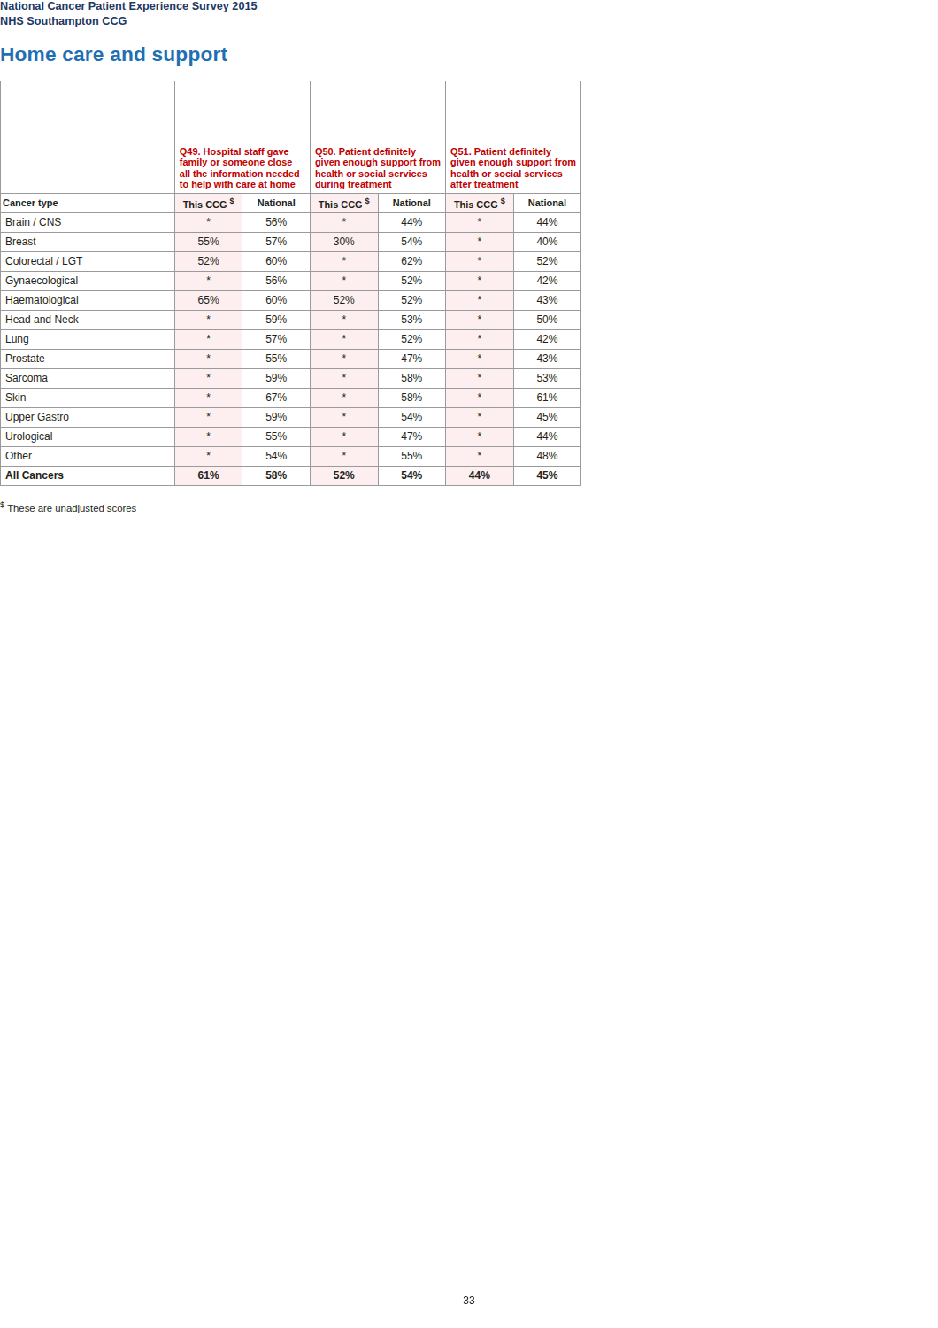National Cancer Patient Experience Survey 2015
NHS Southampton CCG
Home care and support
| | Q49. Hospital staff gave family or someone close all the information needed to help with care at home | Q50. Patient definitely given enough support from health or social services during treatment | Q51. Patient definitely given enough support from health or social services after treatment |
| --- | --- | --- | --- |
| Cancer type | This CCG $ | National | This CCG $ | National | This CCG $ | National |
| Brain / CNS | * | 56% | * | 44% | * | 44% |
| Breast | 55% | 57% | 30% | 54% | * | 40% |
| Colorectal / LGT | 52% | 60% | * | 62% | * | 52% |
| Gynaecological | * | 56% | * | 52% | * | 42% |
| Haematological | 65% | 60% | 52% | 52% | * | 43% |
| Head and Neck | * | 59% | * | 53% | * | 50% |
| Lung | * | 57% | * | 52% | * | 42% |
| Prostate | * | 55% | * | 47% | * | 43% |
| Sarcoma | * | 59% | * | 58% | * | 53% |
| Skin | * | 67% | * | 58% | * | 61% |
| Upper Gastro | * | 59% | * | 54% | * | 45% |
| Urological | * | 55% | * | 47% | * | 44% |
| Other | * | 54% | * | 55% | * | 48% |
| All Cancers | 61% | 58% | 52% | 54% | 44% | 45% |
$ These are unadjusted scores
33